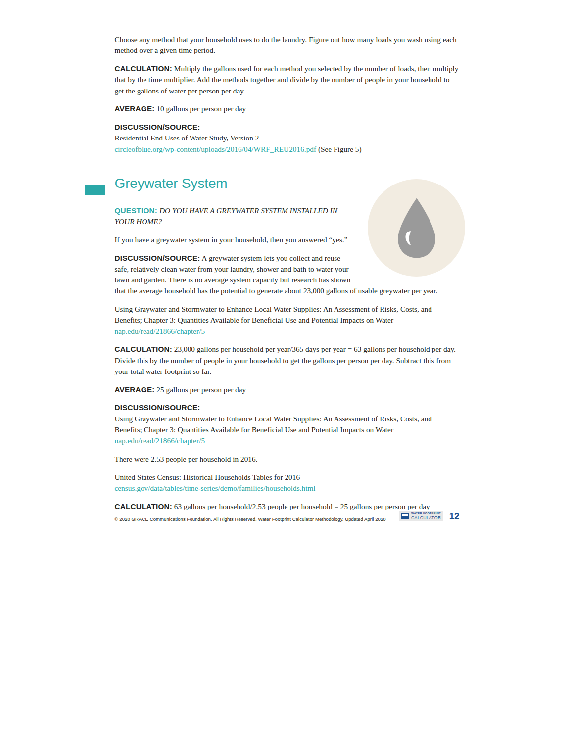Choose any method that your household uses to do the laundry. Figure out how many loads you wash using each method over a given time period.
CALCULATION: Multiply the gallons used for each method you selected by the number of loads, then multiply that by the time multiplier. Add the methods together and divide by the number of people in your household to get the gallons of water per person per day.
AVERAGE: 10 gallons per person per day
DISCUSSION/SOURCE:
Residential End Uses of Water Study, Version 2
circleofblue.org/wp-content/uploads/2016/04/WRF_REU2016.pdf (See Figure 5)
Greywater System
QUESTION: DO YOU HAVE A GREYWATER SYSTEM INSTALLED IN YOUR HOME?
If you have a greywater system in your household, then you answered “yes.”
DISCUSSION/SOURCE: A greywater system lets you collect and reuse safe, relatively clean water from your laundry, shower and bath to water your lawn and garden. There is no average system capacity but research has shown that the average household has the potential to generate about 23,000 gallons of usable greywater per year.
Using Graywater and Stormwater to Enhance Local Water Supplies: An Assessment of Risks, Costs, and Benefits; Chapter 3: Quantities Available for Beneficial Use and Potential Impacts on Water
nap.edu/read/21866/chapter/5
CALCULATION: 23,000 gallons per household per year/365 days per year = 63 gallons per household per day. Divide this by the number of people in your household to get the gallons per person per day. Subtract this from your total water footprint so far.
AVERAGE: 25 gallons per person per day
DISCUSSION/SOURCE:
Using Graywater and Stormwater to Enhance Local Water Supplies: An Assessment of Risks, Costs, and Benefits; Chapter 3: Quantities Available for Beneficial Use and Potential Impacts on Water
nap.edu/read/21866/chapter/5
There were 2.53 people per household in 2016.
United States Census: Historical Households Tables for 2016
census.gov/data/tables/time-series/demo/families/households.html
CALCULATION: 63 gallons per household/2.53 people per household = 25 gallons per person per day
© 2020 GRACE Communications Foundation. All Rights Reserved. Water Footprint Calculator Methodology. Updated April 2020
WATER FOOTPRINT CALCULATOR
12